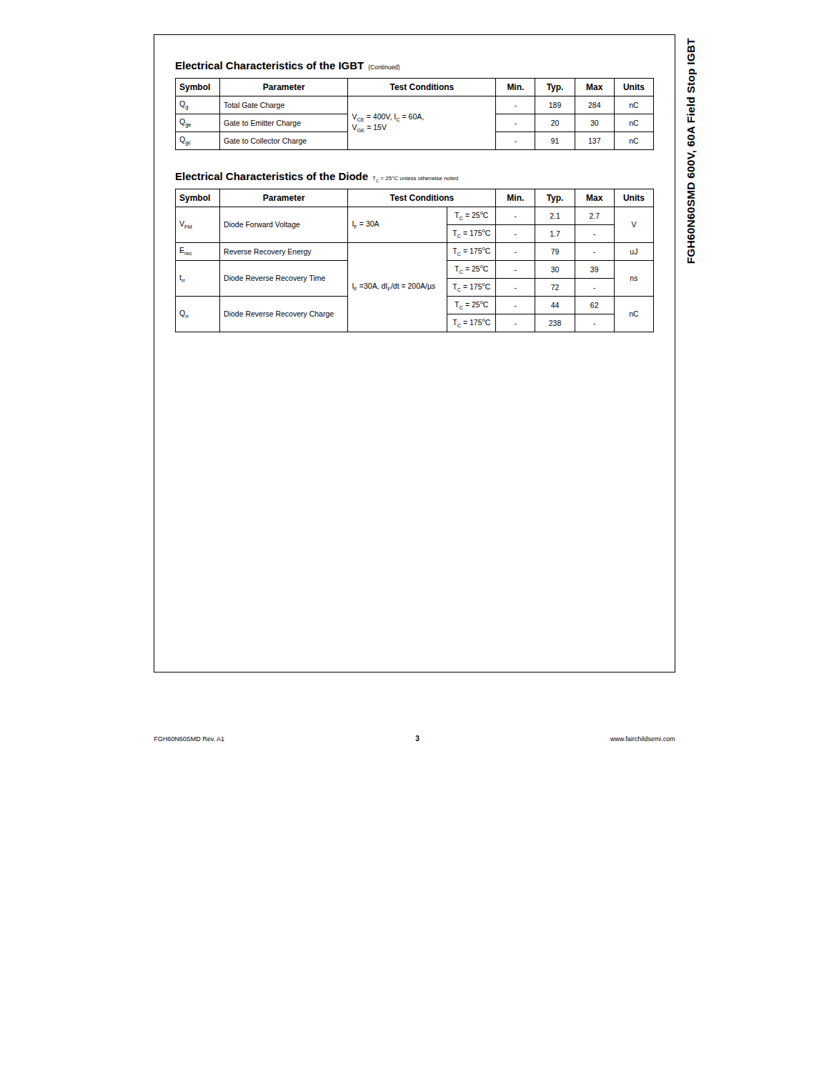FGH60N60SMD 600V, 60A Field Stop IGBT
Electrical Characteristics of the IGBT
(Continued)
| Symbol | Parameter | Test Conditions | Min. | Typ. | Max | Units |
| --- | --- | --- | --- | --- | --- | --- |
| Q g | Total Gate Charge | V CE = 400V, I C = 60A, V GE = 15V | - | 189 | 284 | nC |
| Q ge | Gate to Emitter Charge | - | 20 | 30 | nC |
| Q gc | Gate to Collector Charge | - | 91 | 137 | nC |
Electrical Characteristics of the Diode
TC = 25°C unless otherwise noted
| Symbol | Parameter | Test Conditions | Min. | Typ. | Max | Units |
| --- | --- | --- | --- | --- | --- | --- |
| V FM | Diode Forward Voltage | I F = 30A | T C = 25 o C | - | 2.1 | 2.7 | V |
| T C = 175 o C | - | 1.7 | - |
| E rec | Reverse Recovery Energy | I F =30A, dI F /dt = 200A/µs | T C = 175 o C | - | 79 | - | uJ |
| t rr | Diode Reverse Recovery Time | T C = 25 o C | - | 30 | 39 | ns |
| T C = 175 o C | - | 72 | - |
| Q rr | Diode Reverse Recovery Charge | T C = 25 o C | - | 44 | 62 | nC |
| T C = 175 o C | - | 238 | - |
FGH60N60SMD Rev. A1 3 www.fairchildsemi.com